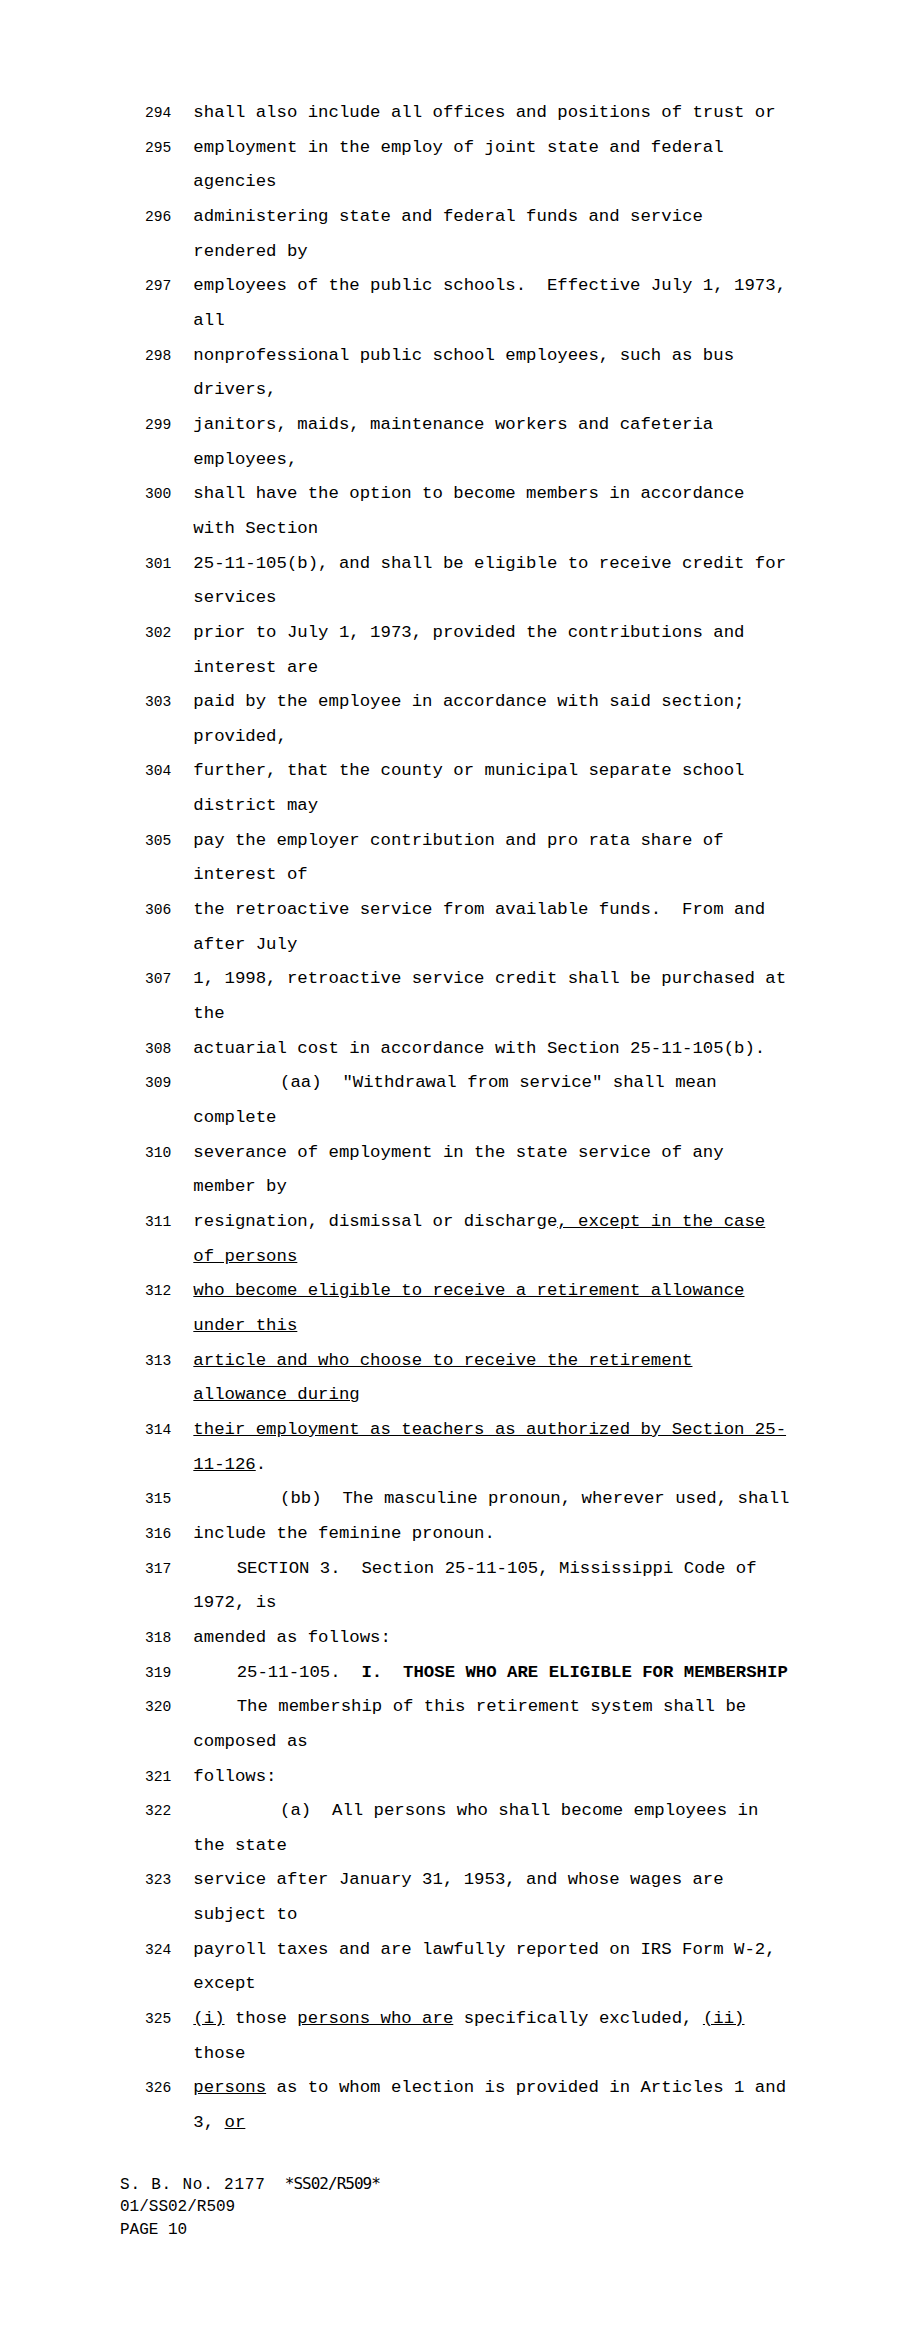294 shall also include all offices and positions of trust or
295 employment in the employ of joint state and federal agencies
296 administering state and federal funds and service rendered by
297 employees of the public schools. Effective July 1, 1973, all
298 nonprofessional public school employees, such as bus drivers,
299 janitors, maids, maintenance workers and cafeteria employees,
300 shall have the option to become members in accordance with Section
30125-11-105(b), and shall be eligible to receive credit for services
302 prior to July 1, 1973, provided the contributions and interest are
303 paid by the employee in accordance with said section; provided,
304 further, that the county or municipal separate school district may
305 pay the employer contribution and pro rata share of interest of
306 the retroactive service from available funds. From and after July
3071, 1998, retroactive service credit shall be purchased at the
308 actuarial cost in accordance with Section 25-11-105(b).
309 (aa) "Withdrawal from service" shall mean complete
310 severance of employment in the state service of any member by
311 resignation, dismissal or discharge, except in the case of persons
312 who become eligible to receive a retirement allowance under this
313 article and who choose to receive the retirement allowance during
314 their employment as teachers as authorized by Section 25-11-126.
315 (bb) The masculine pronoun, wherever used, shall
316 include the feminine pronoun.
317 SECTION 3. Section 25-11-105, Mississippi Code of 1972, is
318 amended as follows:
319 25-11-105. I. THOSE WHO ARE ELIGIBLE FOR MEMBERSHIP
320 The membership of this retirement system shall be composed as
321 follows:
322 (a) All persons who shall become employees in the state
323 service after January 31, 1953, and whose wages are subject to
324 payroll taxes and are lawfully reported on IRS Form W-2, except
325(i) those persons who are specifically excluded, (ii) those
326 persons as to whom election is provided in Articles 1 and 3, or
S. B. No. 2177 *SS02/R509*
01/SS02/R509
PAGE 10